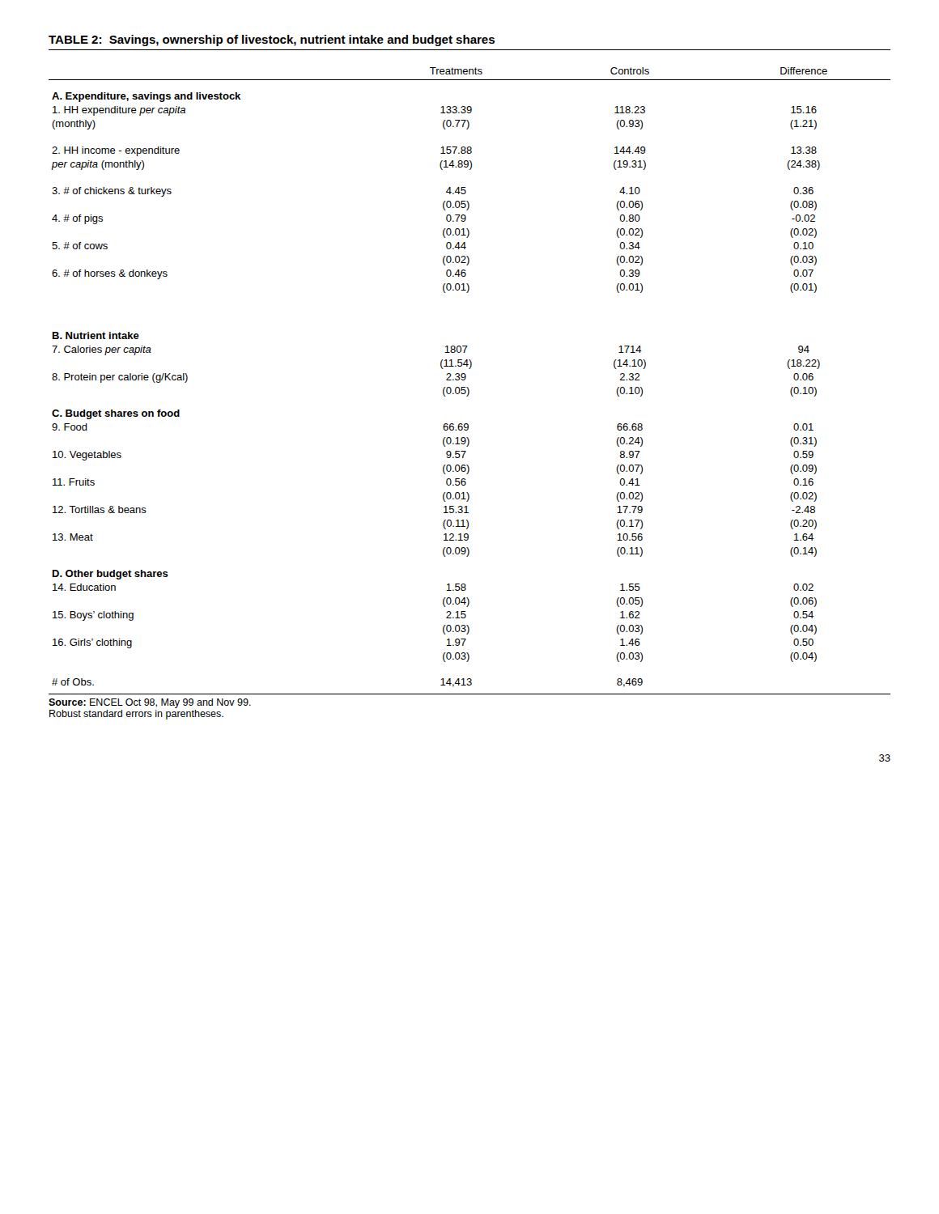TABLE 2: Savings, ownership of livestock, nutrient intake and budget shares
| | Treatments | Controls | Difference |
| --- | --- | --- | --- |
| A. Expenditure, savings and livestock | | | |
| 1. HH expenditure per capita | 133.39 | 118.23 | 15.16 |
| (monthly) | (0.77) | (0.93) | (1.21) |
| 2. HH income - expenditure | 157.88 | 144.49 | 13.38 |
| per capita (monthly) | (14.89) | (19.31) | (24.38) |
| 3. # of chickens & turkeys | 4.45 | 4.10 | 0.36 |
| | (0.05) | (0.06) | (0.08) |
| 4. # of pigs | 0.79 | 0.80 | -0.02 |
| | (0.01) | (0.02) | (0.02) |
| 5. # of cows | 0.44 | 0.34 | 0.10 |
| | (0.02) | (0.02) | (0.03) |
| 6. # of horses & donkeys | 0.46 | 0.39 | 0.07 |
| | (0.01) | (0.01) | (0.01) |
| B. Nutrient intake | | | |
| 7. Calories per capita | 1807 | 1714 | 94 |
| | (11.54) | (14.10) | (18.22) |
| 8. Protein per calorie (g/Kcal) | 2.39 | 2.32 | 0.06 |
| | (0.05) | (0.10) | (0.10) |
| C. Budget shares on food | | | |
| 9. Food | 66.69 | 66.68 | 0.01 |
| | (0.19) | (0.24) | (0.31) |
| 10. Vegetables | 9.57 | 8.97 | 0.59 |
| | (0.06) | (0.07) | (0.09) |
| 11. Fruits | 0.56 | 0.41 | 0.16 |
| | (0.01) | (0.02) | (0.02) |
| 12. Tortillas & beans | 15.31 | 17.79 | -2.48 |
| | (0.11) | (0.17) | (0.20) |
| 13. Meat | 12.19 | 10.56 | 1.64 |
| | (0.09) | (0.11) | (0.14) |
| D. Other budget shares | | | |
| 14. Education | 1.58 | 1.55 | 0.02 |
| | (0.04) | (0.05) | (0.06) |
| 15. Boys’ clothing | 2.15 | 1.62 | 0.54 |
| | (0.03) | (0.03) | (0.04) |
| 16. Girls’ clothing | 1.97 | 1.46 | 0.50 |
| | (0.03) | (0.03) | (0.04) |
| # of Obs. | 14,413 | 8,469 | |
Source: ENCEL Oct 98, May 99 and Nov 99.
Robust standard errors in parentheses.
33